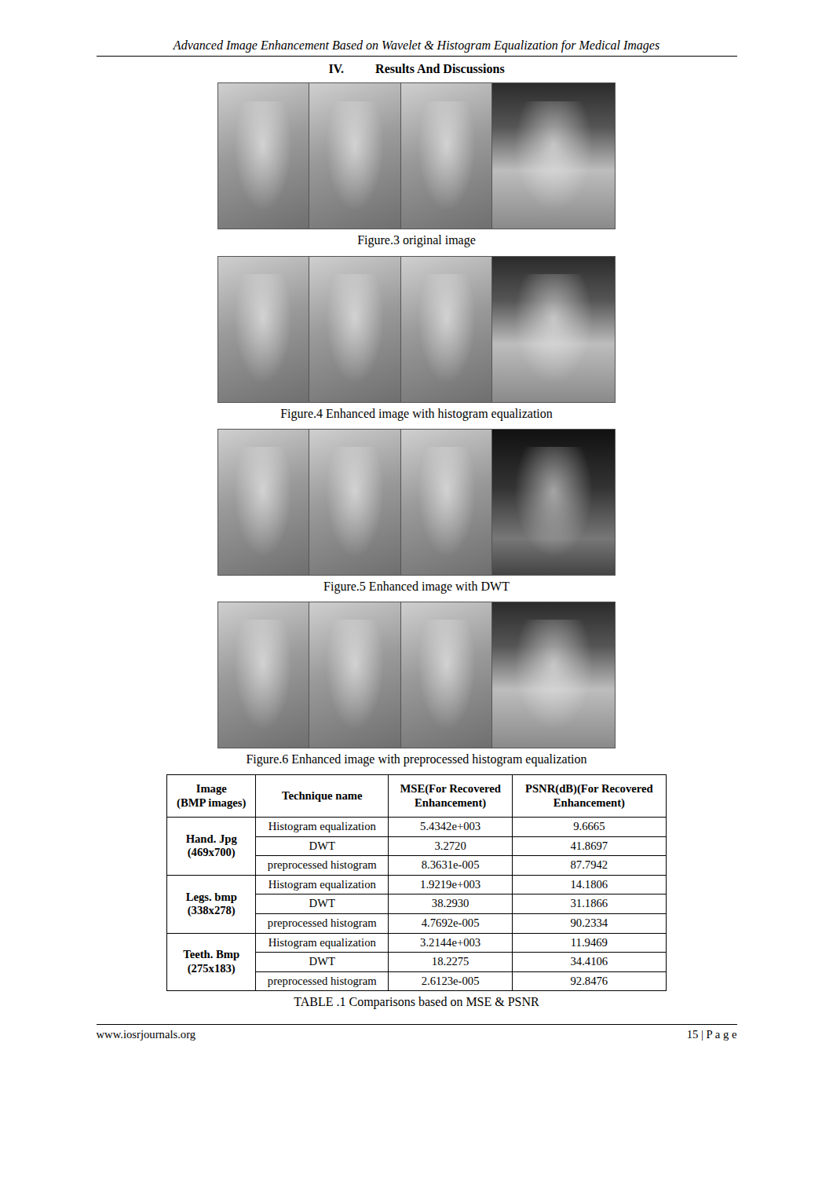Advanced Image Enhancement Based on Wavelet & Histogram Equalization for Medical Images
IV. Results And Discussions
Figure.3 original image
Figure.4 Enhanced image with histogram equalization
Figure.5 Enhanced image with DWT
Figure.6 Enhanced image with preprocessed histogram equalization
| Image (BMP images) | Technique name | MSE(For Recovered Enhancement) | PSNR(dB)(For Recovered Enhancement) |
| --- | --- | --- | --- |
| Hand. Jpg (469x700) | Histogram equalization | 5.4342e+003 | 9.6665 |
| DWT | 3.2720 | 41.8697 |
| preprocessed histogram | 8.3631e-005 | 87.7942 |
| Legs. bmp (338x278) | Histogram equalization | 1.9219e+003 | 14.1806 |
| DWT | 38.2930 | 31.1866 |
| preprocessed histogram | 4.7692e-005 | 90.2334 |
| Teeth. Bmp (275x183) | Histogram equalization | 3.2144e+003 | 11.9469 |
| DWT | 18.2275 | 34.4106 |
| preprocessed histogram | 2.6123e-005 | 92.8476 |
TABLE .1 Comparisons based on MSE & PSNR
www.iosrjournals.org 15 | P a g e